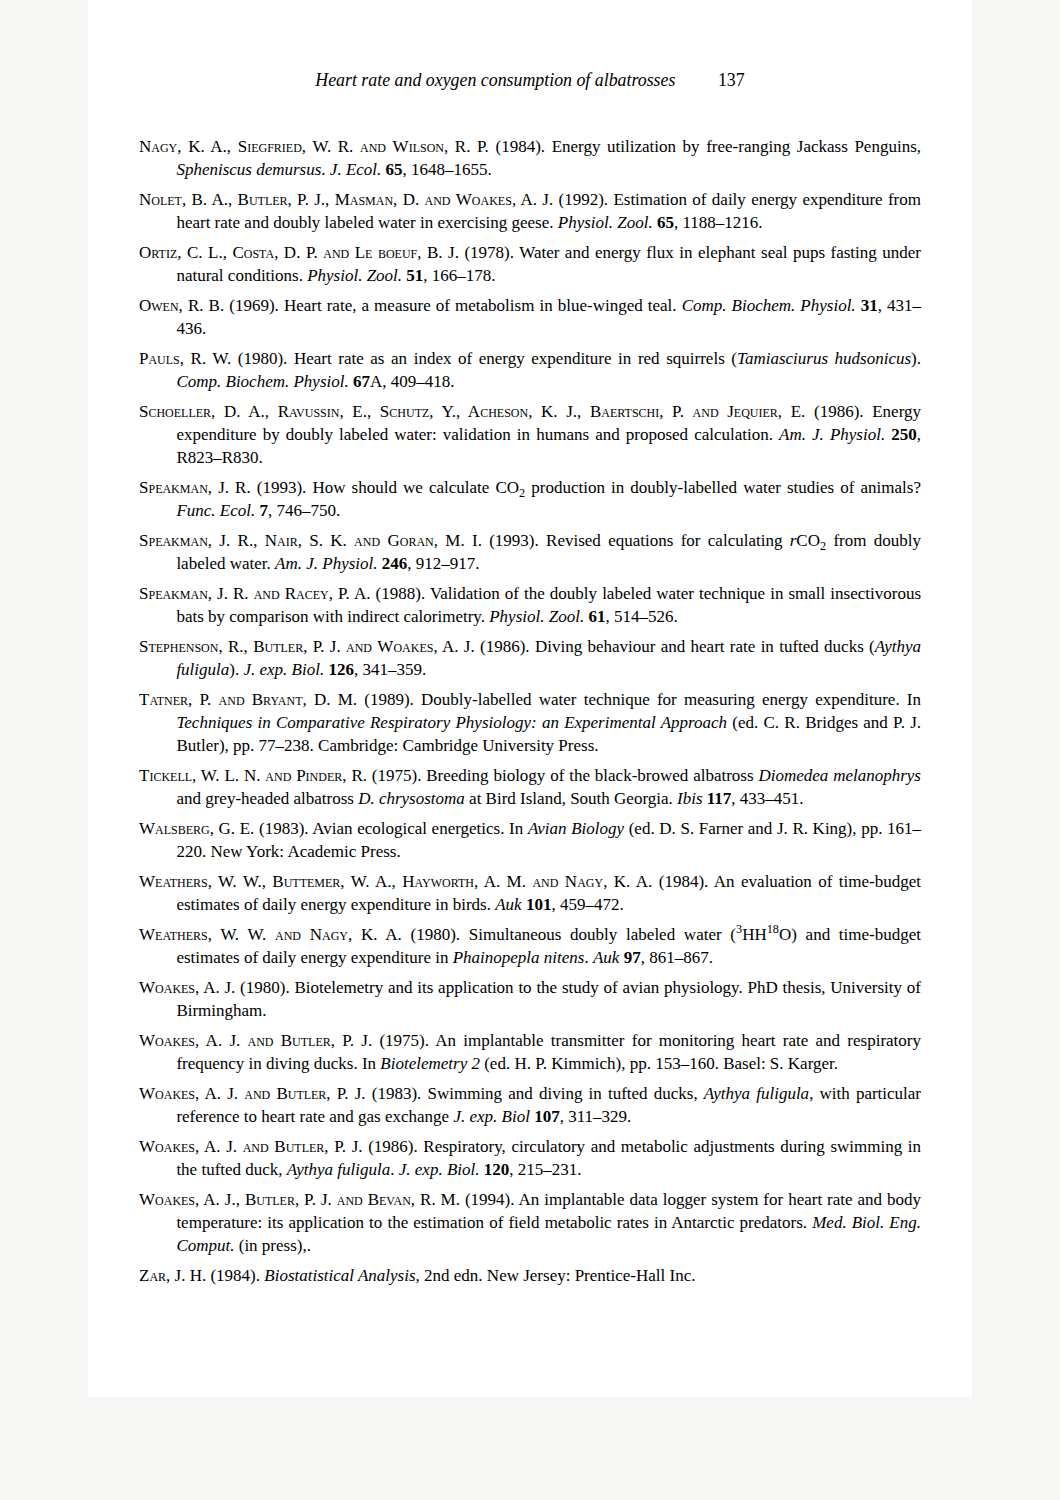Heart rate and oxygen consumption of albatrosses 137
Nagy, K. A., Siegfried, W. R. and Wilson, R. P. (1984). Energy utilization by free-ranging Jackass Penguins, Spheniscus demursus. J. Ecol. 65, 1648–1655.
Nolet, B. A., Butler, P. J., Masman, D. and Woakes, A. J. (1992). Estimation of daily energy expenditure from heart rate and doubly labeled water in exercising geese. Physiol. Zool. 65, 1188–1216.
Ortiz, C. L., Costa, D. P. and Le boeuf, B. J. (1978). Water and energy flux in elephant seal pups fasting under natural conditions. Physiol. Zool. 51, 166–178.
Owen, R. B. (1969). Heart rate, a measure of metabolism in blue-winged teal. Comp. Biochem. Physiol. 31, 431–436.
Pauls, R. W. (1980). Heart rate as an index of energy expenditure in red squirrels (Tamiasciurus hudsonicus). Comp. Biochem. Physiol. 67 A, 409–418.
Schoeller, D. A., Ravussin, E., Schutz, Y., Acheson, K. J., Baertschi, P. and Jequier, E. (1986). Energy expenditure by doubly labeled water: validation in humans and proposed calculation. Am. J. Physiol. 250, R823–R830.
Speakman, J. R. (1993). How should we calculate CO2 production in doubly-labelled water studies of animals? Func. Ecol. 7, 746–750.
Speakman, J. R., Nair, S. K. and Goran, M. I. (1993). Revised equations for calculating r CO2 from doubly labeled water. Am. J. Physiol. 246, 912–917.
Speakman, J. R. and Racey, P. A. (1988). Validation of the doubly labeled water technique in small insectivorous bats by comparison with indirect calorimetry. Physiol. Zool. 61, 514–526.
Stephenson, R., Butler, P. J. and Woakes, A. J. (1986). Diving behaviour and heart rate in tufted ducks (Aythya fuligula). J. exp. Biol. 126, 341–359.
Tatner, P. and Bryant, D. M. (1989). Doubly-labelled water technique for measuring energy expenditure. In Techniques in Comparative Respiratory Physiology: an Experimental Approach (ed. C. R. Bridges and P. J. Butler), pp. 77–238. Cambridge: Cambridge University Press.
Tickell, W. L. N. and Pinder, R. (1975). Breeding biology of the black-browed albatross Diomedea melanophrys and grey-headed albatross D. chrysostoma at Bird Island, South Georgia. Ibis 117, 433–451.
Walsberg, G. E. (1983). Avian ecological energetics. In Avian Biology (ed. D. S. Farner and J. R. King), pp. 161–220. New York: Academic Press.
Weathers, W. W., Buttemer, W. A., Hayworth, A. M. and Nagy, K. A. (1984). An evaluation of time-budget estimates of daily energy expenditure in birds. Auk 101, 459–472.
Weathers, W. W. and Nagy, K. A. (1980). Simultaneous doubly labeled water (3HH18O) and time-budget estimates of daily energy expenditure in Phainopepla nitens. Auk 97, 861–867.
Woakes, A. J. (1980). Biotelemetry and its application to the study of avian physiology. PhD thesis, University of Birmingham.
Woakes, A. J. and Butler, P. J. (1975). An implantable transmitter for monitoring heart rate and respiratory frequency in diving ducks. In Biotelemetry 2 (ed. H. P. Kimmich), pp. 153–160. Basel: S. Karger.
Woakes, A. J. and Butler, P. J. (1983). Swimming and diving in tufted ducks, Aythya fuligula, with particular reference to heart rate and gas exchange J. exp. Biol 107, 311–329.
Woakes, A. J. and Butler, P. J. (1986). Respiratory, circulatory and metabolic adjustments during swimming in the tufted duck, Aythya fuligula. J. exp. Biol. 120, 215–231.
Woakes, A. J., Butler, P. J. and Bevan, R. M. (1994). An implantable data logger system for heart rate and body temperature: its application to the estimation of field metabolic rates in Antarctic predators. Med. Biol. Eng. Comput. (in press),.
Zar, J. H. (1984). Biostatistical Analysis, 2nd edn. New Jersey: Prentice-Hall Inc.